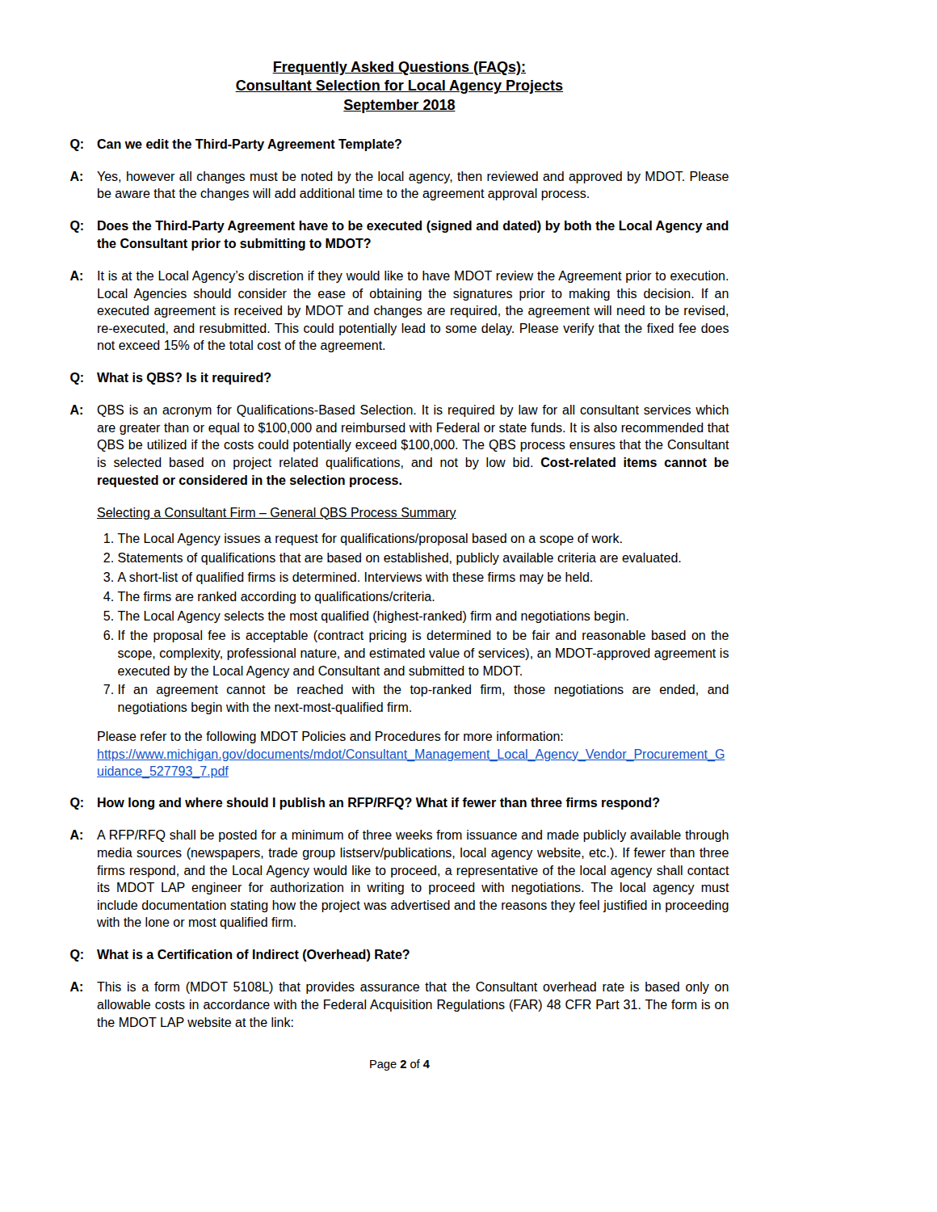Frequently Asked Questions (FAQs):
Consultant Selection for Local Agency Projects
September 2018
Q: Can we edit the Third-Party Agreement Template?
A: Yes, however all changes must be noted by the local agency, then reviewed and approved by MDOT. Please be aware that the changes will add additional time to the agreement approval process.
Q: Does the Third-Party Agreement have to be executed (signed and dated) by both the Local Agency and the Consultant prior to submitting to MDOT?
A: It is at the Local Agency’s discretion if they would like to have MDOT review the Agreement prior to execution. Local Agencies should consider the ease of obtaining the signatures prior to making this decision. If an executed agreement is received by MDOT and changes are required, the agreement will need to be revised, re-executed, and resubmitted. This could potentially lead to some delay. Please verify that the fixed fee does not exceed 15% of the total cost of the agreement.
Q: What is QBS? Is it required?
A: QBS is an acronym for Qualifications-Based Selection. It is required by law for all consultant services which are greater than or equal to $100,000 and reimbursed with Federal or state funds. It is also recommended that QBS be utilized if the costs could potentially exceed $100,000. The QBS process ensures that the Consultant is selected based on project related qualifications, and not by low bid. Cost-related items cannot be requested or considered in the selection process.
Selecting a Consultant Firm – General QBS Process Summary
The Local Agency issues a request for qualifications/proposal based on a scope of work.
Statements of qualifications that are based on established, publicly available criteria are evaluated.
A short-list of qualified firms is determined. Interviews with these firms may be held.
The firms are ranked according to qualifications/criteria.
The Local Agency selects the most qualified (highest-ranked) firm and negotiations begin.
If the proposal fee is acceptable (contract pricing is determined to be fair and reasonable based on the scope, complexity, professional nature, and estimated value of services), an MDOT-approved agreement is executed by the Local Agency and Consultant and submitted to MDOT.
If an agreement cannot be reached with the top-ranked firm, those negotiations are ended, and negotiations begin with the next-most-qualified firm.
Please refer to the following MDOT Policies and Procedures for more information:
https://www.michigan.gov/documents/mdot/Consultant_Management_Local_Agency_Vendor_Procurement_Guidance_527793_7.pdf
Q: How long and where should I publish an RFP/RFQ? What if fewer than three firms respond?
A: A RFP/RFQ shall be posted for a minimum of three weeks from issuance and made publicly available through media sources (newspapers, trade group listserv/publications, local agency website, etc.). If fewer than three firms respond, and the Local Agency would like to proceed, a representative of the local agency shall contact its MDOT LAP engineer for authorization in writing to proceed with negotiations. The local agency must include documentation stating how the project was advertised and the reasons they feel justified in proceeding with the lone or most qualified firm.
Q: What is a Certification of Indirect (Overhead) Rate?
A: This is a form (MDOT 5108L) that provides assurance that the Consultant overhead rate is based only on allowable costs in accordance with the Federal Acquisition Regulations (FAR) 48 CFR Part 31. The form is on the MDOT LAP website at the link:
Page 2 of 4